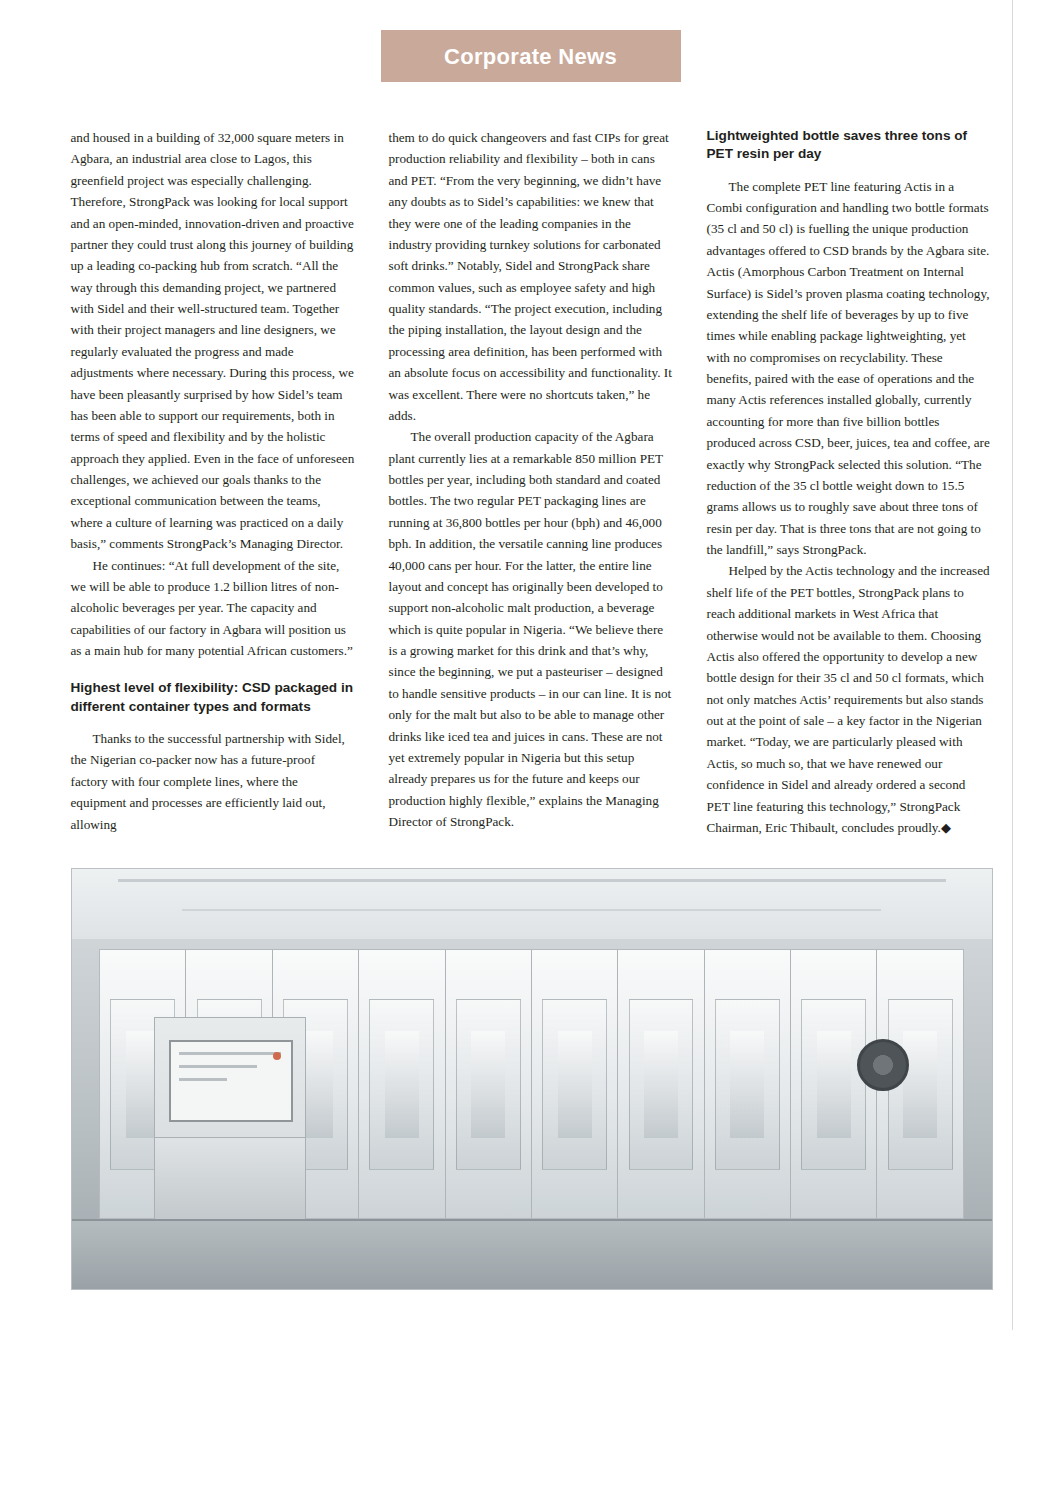Corporate News
and housed in a building of 32,000 square meters in Agbara, an industrial area close to Lagos, this greenfield project was especially challenging. Therefore, StrongPack was looking for local support and an open-minded, innovation-driven and proactive partner they could trust along this journey of building up a leading co-packing hub from scratch. “All the way through this demanding project, we partnered with Sidel and their well-structured team. Together with their project managers and line designers, we regularly evaluated the progress and made adjustments where necessary. During this process, we have been pleasantly surprised by how Sidel’s team has been able to support our requirements, both in terms of speed and flexibility and by the holistic approach they applied. Even in the face of unforeseen challenges, we achieved our goals thanks to the exceptional communication between the teams, where a culture of learning was practiced on a daily basis,” comments StrongPack’s Managing Director.
He continues: “At full development of the site, we will be able to produce 1.2 billion litres of non-alcoholic beverages per year. The capacity and capabilities of our factory in Agbara will position us as a main hub for many potential African customers.”
Highest level of flexibility: CSD packaged in different container types and formats
Thanks to the successful partnership with Sidel, the Nigerian co-packer now has a future-proof factory with four complete lines, where the equipment and processes are efficiently laid out, allowing
them to do quick changeovers and fast CIPs for great production reliability and flexibility – both in cans and PET. “From the very beginning, we didn’t have any doubts as to Sidel’s capabilities: we knew that they were one of the leading companies in the industry providing turnkey solutions for carbonated soft drinks.” Notably, Sidel and StrongPack share common values, such as employee safety and high quality standards. “The project execution, including the piping installation, the layout design and the processing area definition, has been performed with an absolute focus on accessibility and functionality. It was excellent. There were no shortcuts taken,” he adds.
The overall production capacity of the Agbara plant currently lies at a remarkable 850 million PET bottles per year, including both standard and coated bottles. The two regular PET packaging lines are running at 36,800 bottles per hour (bph) and 46,000 bph. In addition, the versatile canning line produces 40,000 cans per hour. For the latter, the entire line layout and concept has originally been developed to support non-alcoholic malt production, a beverage which is quite popular in Nigeria. “We believe there is a growing market for this drink and that’s why, since the beginning, we put a pasteuriser – designed to handle sensitive products – in our can line. It is not only for the malt but also to be able to manage other drinks like iced tea and juices in cans. These are not yet extremely popular in Nigeria but this setup already prepares us for the future and keeps our production highly flexible,” explains the Managing Director of StrongPack.
Lightweighted bottle saves three tons of PET resin per day
The complete PET line featuring Actis in a Combi configuration and handling two bottle formats (35 cl and 50 cl) is fuelling the unique production advantages offered to CSD brands by the Agbara site. Actis (Amorphous Carbon Treatment on Internal Surface) is Sidel’s proven plasma coating technology, extending the shelf life of beverages by up to five times while enabling package lightweighting, yet with no compromises on recyclability. These benefits, paired with the ease of operations and the many Actis references installed globally, currently accounting for more than five billion bottles produced across CSD, beer, juices, tea and coffee, are exactly why StrongPack selected this solution. “The reduction of the 35 cl bottle weight down to 15.5 grams allows us to roughly save about three tons of resin per day. That is three tons that are not going to the landfill,” says StrongPack.
Helped by the Actis technology and the increased shelf life of the PET bottles, StrongPack plans to reach additional markets in West Africa that otherwise would not be available to them. Choosing Actis also offered the opportunity to develop a new bottle design for their 35 cl and 50 cl formats, which not only matches Actis’ requirements but also stands out at the point of sale – a key factor in the Nigerian market. “Today, we are particularly pleased with Actis, so much so, that we have renewed our confidence in Sidel and already ordered a second PET line featuring this technology,” StrongPack Chairman, Eric Thibault, concludes proudly.◆
▲Sidel
▲Sidel